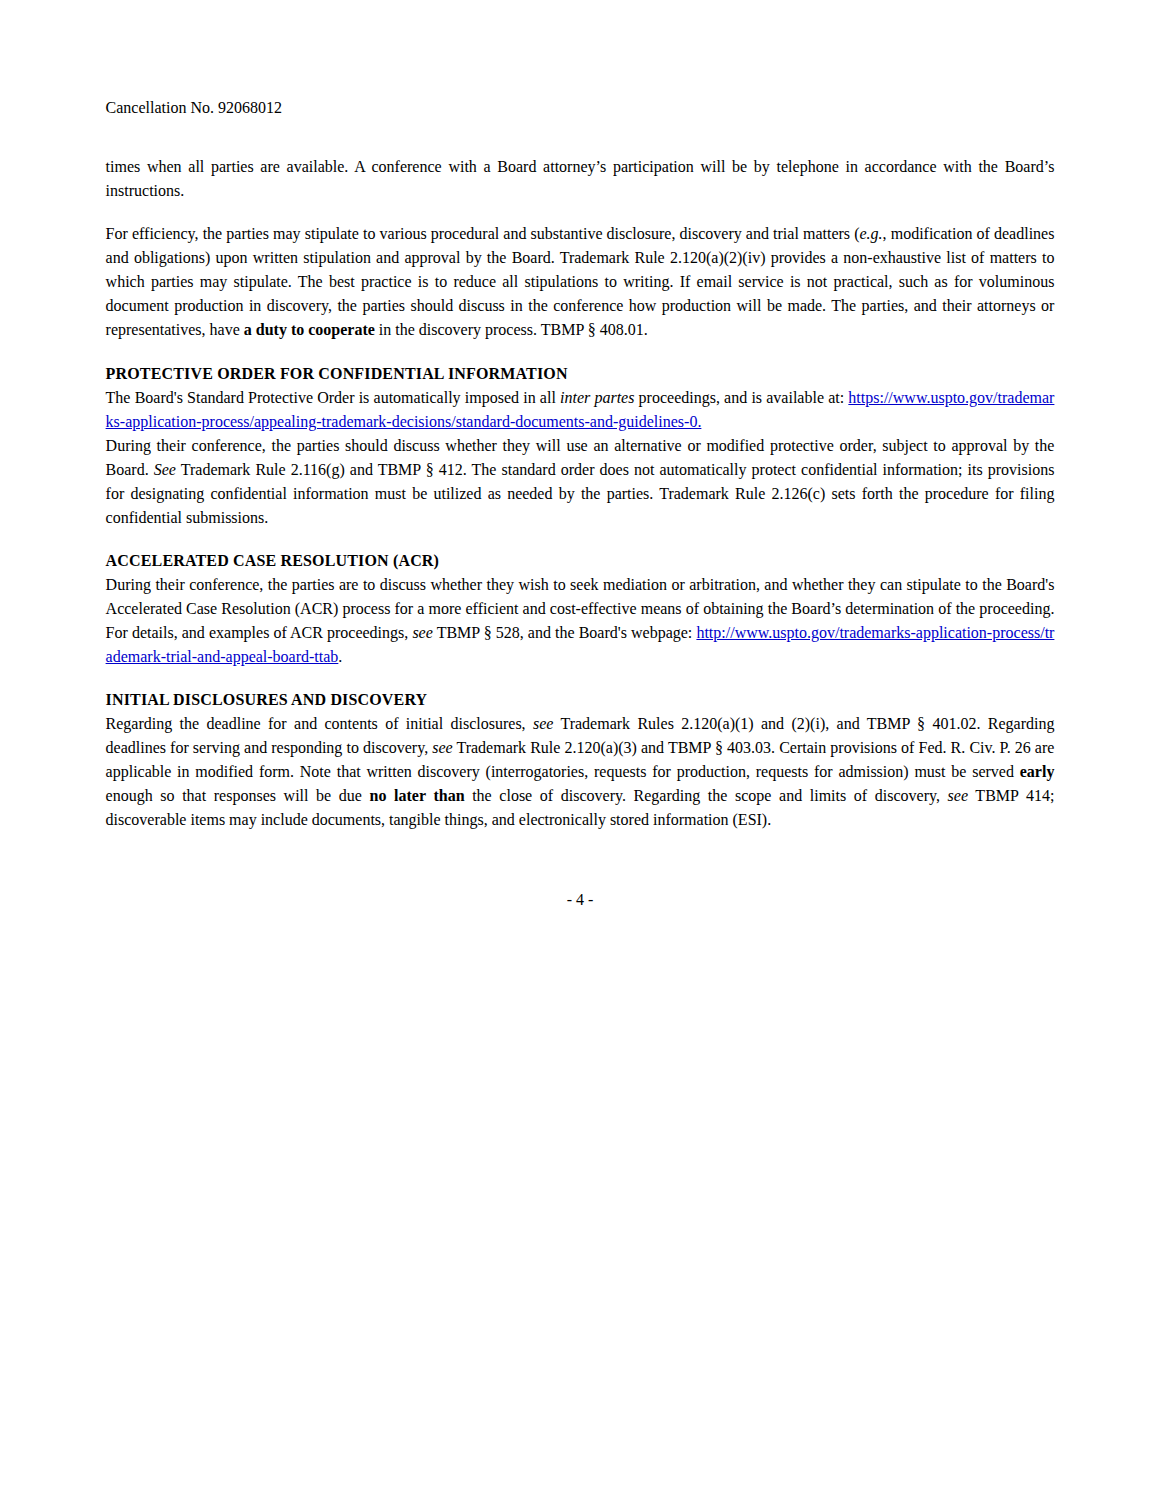Cancellation No. 92068012
times when all parties are available. A conference with a Board attorney’s participation will be by telephone in accordance with the Board’s instructions.
For efficiency, the parties may stipulate to various procedural and substantive disclosure, discovery and trial matters (e.g., modification of deadlines and obligations) upon written stipulation and approval by the Board. Trademark Rule 2.120(a)(2)(iv) provides a non-exhaustive list of matters to which parties may stipulate. The best practice is to reduce all stipulations to writing. If email service is not practical, such as for voluminous document production in discovery, the parties should discuss in the conference how production will be made. The parties, and their attorneys or representatives, have a duty to cooperate in the discovery process. TBMP § 408.01.
Protective Order for Confidential Information
The Board's Standard Protective Order is automatically imposed in all inter partes proceedings, and is available at: https://www.uspto.gov/trademarks-application-process/appealing-trademark-decisions/standard-documents-and-guidelines-0.
During their conference, the parties should discuss whether they will use an alternative or modified protective order, subject to approval by the Board. See Trademark Rule 2.116(g) and TBMP § 412. The standard order does not automatically protect confidential information; its provisions for designating confidential information must be utilized as needed by the parties. Trademark Rule 2.126(c) sets forth the procedure for filing confidential submissions.
Accelerated Case Resolution (ACR)
During their conference, the parties are to discuss whether they wish to seek mediation or arbitration, and whether they can stipulate to the Board's Accelerated Case Resolution (ACR) process for a more efficient and cost-effective means of obtaining the Board’s determination of the proceeding. For details, and examples of ACR proceedings, see TBMP § 528, and the Board's webpage: http://www.uspto.gov/trademarks-application-process/trademark-trial-and-appeal-board-ttab.
Initial Disclosures and Discovery
Regarding the deadline for and contents of initial disclosures, see Trademark Rules 2.120(a)(1) and (2)(i), and TBMP § 401.02. Regarding deadlines for serving and responding to discovery, see Trademark Rule 2.120(a)(3) and TBMP § 403.03. Certain provisions of Fed. R. Civ. P. 26 are applicable in modified form. Note that written discovery (interrogatories, requests for production, requests for admission) must be served early enough so that responses will be due no later than the close of discovery. Regarding the scope and limits of discovery, see TBMP 414; discoverable items may include documents, tangible things, and electronically stored information (ESI).
- 4 -